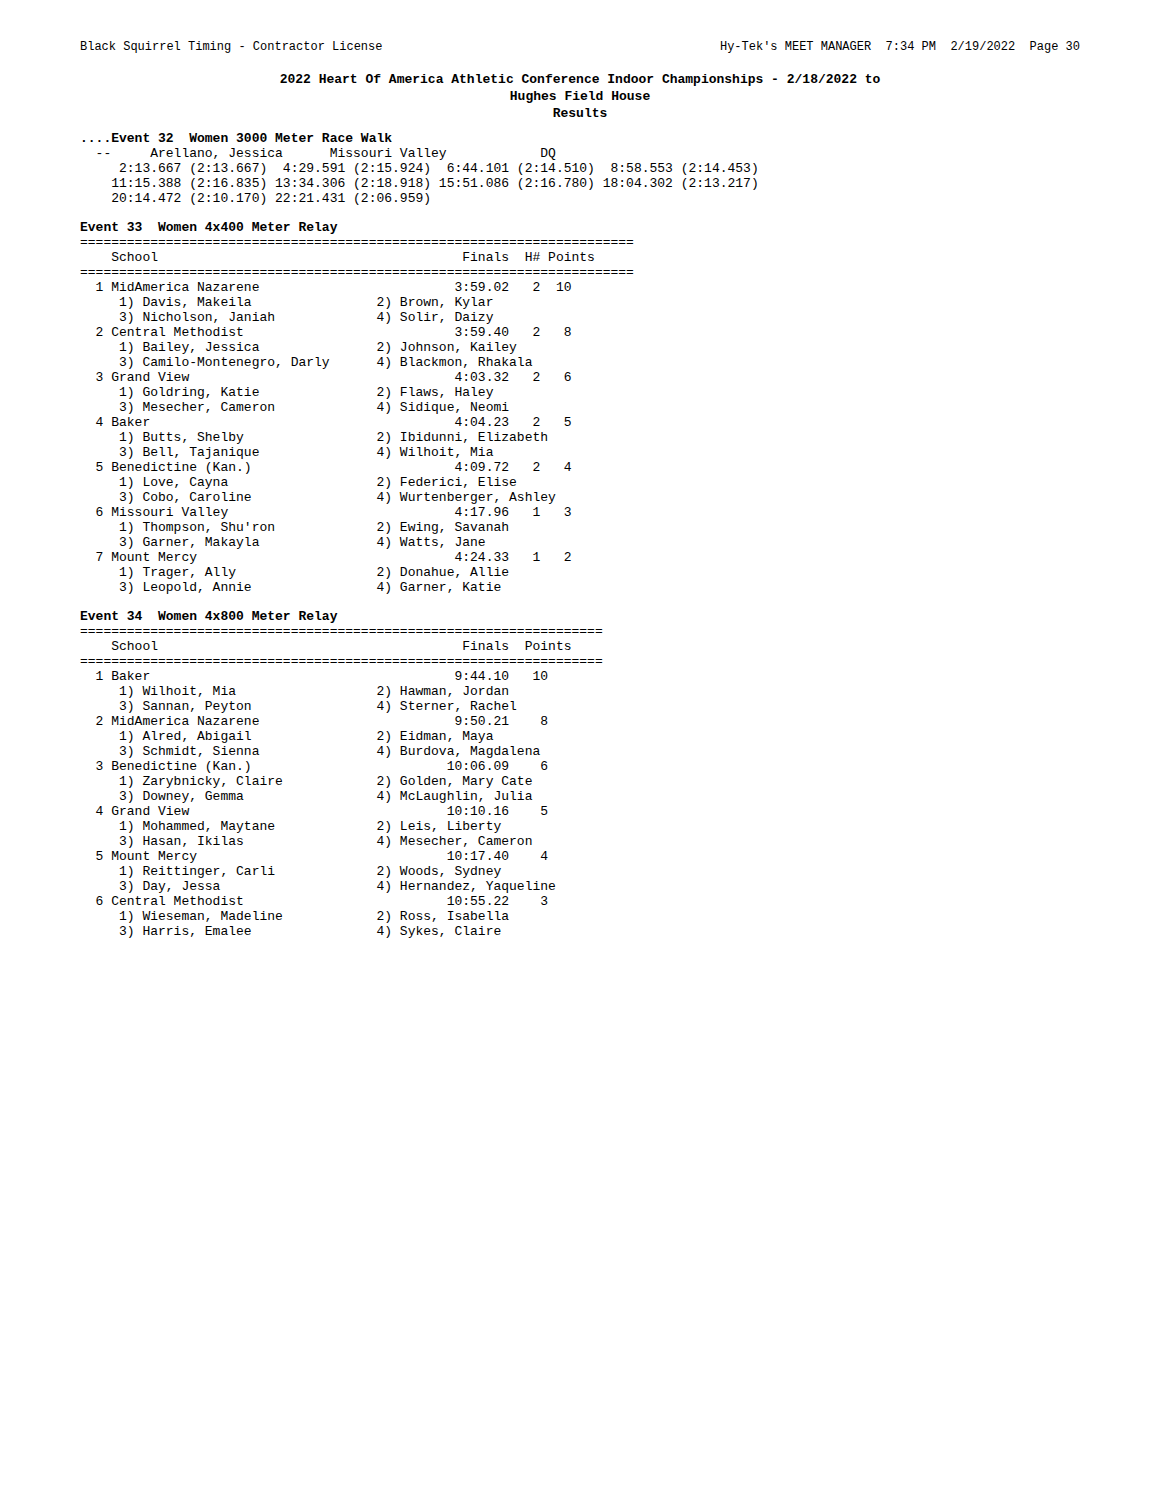Black Squirrel Timing - Contractor License Hy-Tek's MEET MANAGER 7:34 PM 2/19/2022 Page 30
2022 Heart Of America Athletic Conference Indoor Championships - 2/18/2022 to
Hughes Field House
Results
....Event 32  Women 3000 Meter Race Walk
  --     Arellano, Jessica      Missouri Valley            DQ
     2:13.667 (2:13.667)  4:29.591 (2:15.924)  6:44.101 (2:14.510)  8:58.553 (2:14.453)
    11:15.388 (2:16.835) 13:34.306 (2:18.918) 15:51.086 (2:16.780) 18:04.302 (2:13.217)
    20:14.472 (2:10.170) 22:21.431 (2:06.959)
Event 33  Women 4x400 Meter Relay
=======================================================================
    School                                       Finals  H# Points
=======================================================================
  1 MidAmerica Nazarene                         3:59.02   2  10
     1) Davis, Makeila                2) Brown, Kylar
     3) Nicholson, Janiah             4) Solir, Daizy
  2 Central Methodist                           3:59.40   2   8
     1) Bailey, Jessica               2) Johnson, Kailey
     3) Camilo-Montenegro, Darly      4) Blackmon, Rhakala
  3 Grand View                                  4:03.32   2   6
     1) Goldring, Katie               2) Flaws, Haley
     3) Mesecher, Cameron             4) Sidique, Neomi
  4 Baker                                       4:04.23   2   5
     1) Butts, Shelby                 2) Ibidunni, Elizabeth
     3) Bell, Tajanique               4) Wilhoit, Mia
  5 Benedictine (Kan.)                          4:09.72   2   4
     1) Love, Cayna                   2) Federici, Elise
     3) Cobo, Caroline                4) Wurtenberger, Ashley
  6 Missouri Valley                             4:17.96   1   3
     1) Thompson, Shu'ron             2) Ewing, Savanah
     3) Garner, Makayla               4) Watts, Jane
  7 Mount Mercy                                 4:24.33   1   2
     1) Trager, Ally                  2) Donahue, Allie
     3) Leopold, Annie                4) Garner, Katie
Event 34  Women 4x800 Meter Relay
===================================================================
    School                                       Finals  Points
===================================================================
  1 Baker                                       9:44.10   10
     1) Wilhoit, Mia                  2) Hawman, Jordan
     3) Sannan, Peyton                4) Sterner, Rachel
  2 MidAmerica Nazarene                         9:50.21    8
     1) Alred, Abigail                2) Eidman, Maya
     3) Schmidt, Sienna               4) Burdova, Magdalena
  3 Benedictine (Kan.)                         10:06.09    6
     1) Zarybnicky, Claire            2) Golden, Mary Cate
     3) Downey, Gemma                 4) McLaughlin, Julia
  4 Grand View                                 10:10.16    5
     1) Mohammed, Maytane             2) Leis, Liberty
     3) Hasan, Ikilas                 4) Mesecher, Cameron
  5 Mount Mercy                                10:17.40    4
     1) Reittinger, Carli             2) Woods, Sydney
     3) Day, Jessa                    4) Hernandez, Yaqueline
  6 Central Methodist                          10:55.22    3
     1) Wieseman, Madeline            2) Ross, Isabella
     3) Harris, Emalee                4) Sykes, Claire